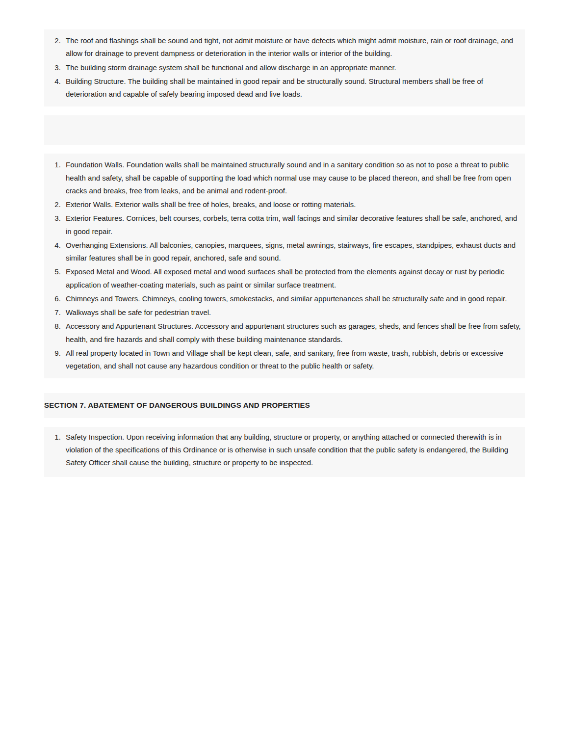The roof and flashings shall be sound and tight, not admit moisture or have defects which might admit moisture, rain or roof drainage, and allow for drainage to prevent dampness or deterioration in the interior walls or interior of the building.
The building storm drainage system shall be functional and allow discharge in an appropriate manner.
Building Structure. The building shall be maintained in good repair and be structurally sound. Structural members shall be free of deterioration and capable of safely bearing imposed dead and live loads.
Foundation Walls. Foundation walls shall be maintained structurally sound and in a sanitary condition so as not to pose a threat to public health and safety, shall be capable of supporting the load which normal use may cause to be placed thereon, and shall be free from open cracks and breaks, free from leaks, and be animal and rodent-proof.
Exterior Walls. Exterior walls shall be free of holes, breaks, and loose or rotting materials.
Exterior Features. Cornices, belt courses, corbels, terra cotta trim, wall facings and similar decorative features shall be safe, anchored, and in good repair.
Overhanging Extensions. All balconies, canopies, marquees, signs, metal awnings, stairways, fire escapes, standpipes, exhaust ducts and similar features shall be in good repair, anchored, safe and sound.
Exposed Metal and Wood. All exposed metal and wood surfaces shall be protected from the elements against decay or rust by periodic application of weather-coating materials, such as paint or similar surface treatment.
Chimneys and Towers. Chimneys, cooling towers, smokestacks, and similar appurtenances shall be structurally safe and in good repair.
Walkways shall be safe for pedestrian travel.
Accessory and Appurtenant Structures. Accessory and appurtenant structures such as garages, sheds, and fences shall be free from safety, health, and fire hazards and shall comply with these building maintenance standards.
All real property located in Town and Village shall be kept clean, safe, and sanitary, free from waste, trash, rubbish, debris or excessive vegetation, and shall not cause any hazardous condition or threat to the public health or safety.
SECTION 7. ABATEMENT OF DANGEROUS BUILDINGS AND PROPERTIES
Safety Inspection. Upon receiving information that any building, structure or property, or anything attached or connected therewith is in violation of the specifications of this Ordinance or is otherwise in such unsafe condition that the public safety is endangered, the Building Safety Officer shall cause the building, structure or property to be inspected.